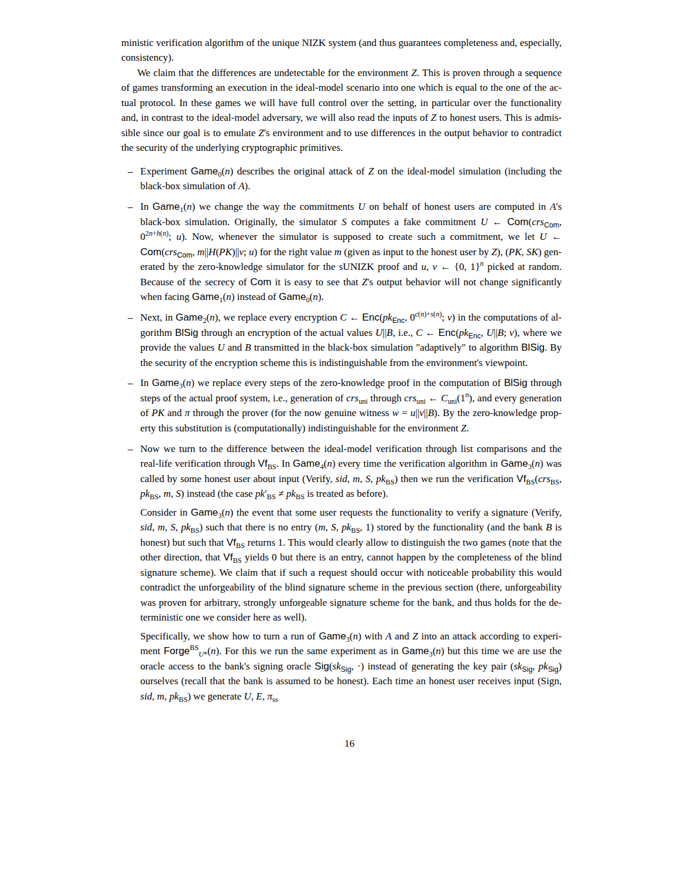ministic verification algorithm of the unique NIZK system (and thus guarantees completeness and, especially, consistency).
We claim that the differences are undetectable for the environment Z. This is proven through a sequence of games transforming an execution in the ideal-model scenario into one which is equal to the one of the actual protocol. In these games we will have full control over the setting, in particular over the functionality and, in contrast to the ideal-model adversary, we will also read the inputs of Z to honest users. This is admissible since our goal is to emulate Z's environment and to use differences in the output behavior to contradict the security of the underlying cryptographic primitives.
Experiment Game0(n) describes the original attack of Z on the ideal-model simulation (including the black-box simulation of A).
In Game1(n) we change the way the commitments U on behalf of honest users are computed in A's black-box simulation. Originally, the simulator S computes a fake commitment U ← Com(crsCom, 02n+h(n); u). Now, whenever the simulator is supposed to create such a commitment, we let U ← Com(crsCom, m||H(PK)||v; u) for the right value m (given as input to the honest user by Z), (PK, SK) generated by the zero-knowledge simulator for the sUNIZK proof and u, v ← {0, 1}n picked at random. Because of the secrecy of Com it is easy to see that Z's output behavior will not change significantly when facing Game1(n) instead of Game0(n).
Next, in Game2(n), we replace every encryption C ← Enc(pkEnc, 0c(n)+s(n); v) in the computations of algorithm BlSig through an encryption of the actual values U||B, i.e., C ← Enc(pkEnc, U||B; v), where we provide the values U and B transmitted in the black-box simulation "adaptively" to algorithm BlSig. By the security of the encryption scheme this is indistinguishable from the environment's viewpoint.
In Game3(n) we replace every steps of the zero-knowledge proof in the computation of BlSig through steps of the actual proof system, i.e., generation of crsuni through crsuni ← Cuni(1n), and every generation of PK and π through the prover (for the now genuine witness w = u||v||B). By the zero-knowledge property this substitution is (computationally) indistinguishable for the environment Z.
Now we turn to the difference between the ideal-model verification through list comparisons and the real-life verification through VfBS. In Game4(n) every time the verification algorithm in Game3(n) was called by some honest user about input (Verify, sid, m, S, pkBS) then we run the verification VfBS(crsBS, pkBS, m, S) instead (the case pk′BS ≠ pkBS is treated as before).
Consider in Game3(n) the event that some user requests the functionality to verify a signature (Verify, sid, m, S, pkBS) such that there is no entry (m, S, pkBS, 1) stored by the functionality (and the bank B is honest) but such that VfBS returns 1. This would clearly allow to distinguish the two games (note that the other direction, that VfBS yields 0 but there is an entry, cannot happen by the completeness of the blind signature scheme). We claim that if such a request should occur with noticeable probability this would contradict the unforgeability of the blind signature scheme in the previous section (there, unforgeability was proven for arbitrary, strongly unforgeable signature scheme for the bank, and thus holds for the deterministic one we consider here as well).
Specifically, we show how to turn a run of Game3(n) with A and Z into an attack according to experiment ForgeBSU*(n). For this we run the same experiment as in Game3(n) but this time we are use the oracle access to the bank's signing oracle Sig(skSig, ·) instead of generating the key pair (skSig, pkSig) ourselves (recall that the bank is assumed to be honest). Each time an honest user receives input (Sign, sid, m, pkBS) we generate U, E, πss
16